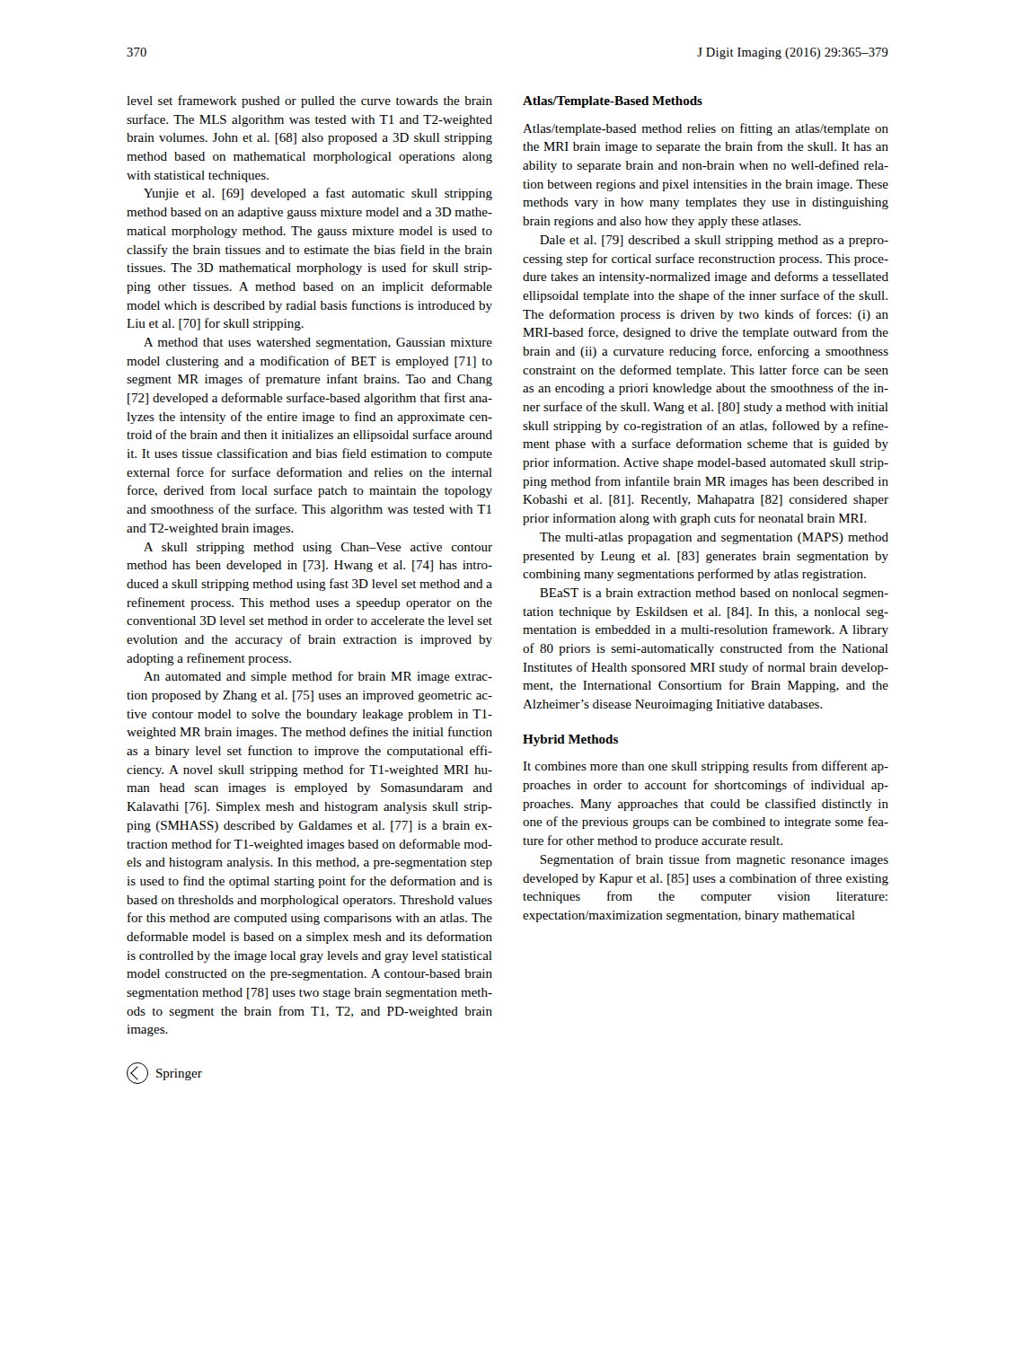370 J Digit Imaging (2016) 29:365–379
level set framework pushed or pulled the curve towards the brain surface. The MLS algorithm was tested with T1 and T2-weighted brain volumes. John et al. [68] also proposed a 3D skull stripping method based on mathematical morphological operations along with statistical techniques.
Yunjie et al. [69] developed a fast automatic skull stripping method based on an adaptive gauss mixture model and a 3D mathematical morphology method. The gauss mixture model is used to classify the brain tissues and to estimate the bias field in the brain tissues. The 3D mathematical morphology is used for skull stripping other tissues. A method based on an implicit deformable model which is described by radial basis functions is introduced by Liu et al. [70] for skull stripping.
A method that uses watershed segmentation, Gaussian mixture model clustering and a modification of BET is employed [71] to segment MR images of premature infant brains. Tao and Chang [72] developed a deformable surface-based algorithm that first analyzes the intensity of the entire image to find an approximate centroid of the brain and then it initializes an ellipsoidal surface around it. It uses tissue classification and bias field estimation to compute external force for surface deformation and relies on the internal force, derived from local surface patch to maintain the topology and smoothness of the surface. This algorithm was tested with T1 and T2-weighted brain images.
A skull stripping method using Chan–Vese active contour method has been developed in [73]. Hwang et al. [74] has introduced a skull stripping method using fast 3D level set method and a refinement process. This method uses a speedup operator on the conventional 3D level set method in order to accelerate the level set evolution and the accuracy of brain extraction is improved by adopting a refinement process.
An automated and simple method for brain MR image extraction proposed by Zhang et al. [75] uses an improved geometric active contour model to solve the boundary leakage problem in T1-weighted MR brain images. The method defines the initial function as a binary level set function to improve the computational efficiency. A novel skull stripping method for T1-weighted MRI human head scan images is employed by Somasundaram and Kalavathi [76]. Simplex mesh and histogram analysis skull stripping (SMHASS) described by Galdames et al. [77] is a brain extraction method for T1-weighted images based on deformable models and histogram analysis. In this method, a pre-segmentation step is used to find the optimal starting point for the deformation and is based on thresholds and morphological operators. Threshold values for this method are computed using comparisons with an atlas. The deformable model is based on a simplex mesh and its deformation is controlled by the image local gray levels and gray level statistical model constructed on the pre-segmentation. A contour-based brain segmentation method [78] uses two stage brain segmentation methods to segment the brain from T1, T2, and PD-weighted brain images.
Atlas/Template-Based Methods
Atlas/template-based method relies on fitting an atlas/template on the MRI brain image to separate the brain from the skull. It has an ability to separate brain and non-brain when no well-defined relation between regions and pixel intensities in the brain image. These methods vary in how many templates they use in distinguishing brain regions and also how they apply these atlases.
Dale et al. [79] described a skull stripping method as a preprocessing step for cortical surface reconstruction process. This procedure takes an intensity-normalized image and deforms a tessellated ellipsoidal template into the shape of the inner surface of the skull. The deformation process is driven by two kinds of forces: (i) an MRI-based force, designed to drive the template outward from the brain and (ii) a curvature reducing force, enforcing a smoothness constraint on the deformed template. This latter force can be seen as an encoding a priori knowledge about the smoothness of the inner surface of the skull. Wang et al. [80] study a method with initial skull stripping by co-registration of an atlas, followed by a refinement phase with a surface deformation scheme that is guided by prior information. Active shape model-based automated skull stripping method from infantile brain MR images has been described in Kobashi et al. [81]. Recently, Mahapatra [82] considered shaper prior information along with graph cuts for neonatal brain MRI.
The multi-atlas propagation and segmentation (MAPS) method presented by Leung et al. [83] generates brain segmentation by combining many segmentations performed by atlas registration.
BEaST is a brain extraction method based on nonlocal segmentation technique by Eskildsen et al. [84]. In this, a nonlocal segmentation is embedded in a multi-resolution framework. A library of 80 priors is semi-automatically constructed from the National Institutes of Health sponsored MRI study of normal brain development, the International Consortium for Brain Mapping, and the Alzheimer’s disease Neuroimaging Initiative databases.
Hybrid Methods
It combines more than one skull stripping results from different approaches in order to account for shortcomings of individual approaches. Many approaches that could be classified distinctly in one of the previous groups can be combined to integrate some feature for other method to produce accurate result.
Segmentation of brain tissue from magnetic resonance images developed by Kapur et al. [85] uses a combination of three existing techniques from the computer vision literature: expectation/maximization segmentation, binary mathematical
Springer